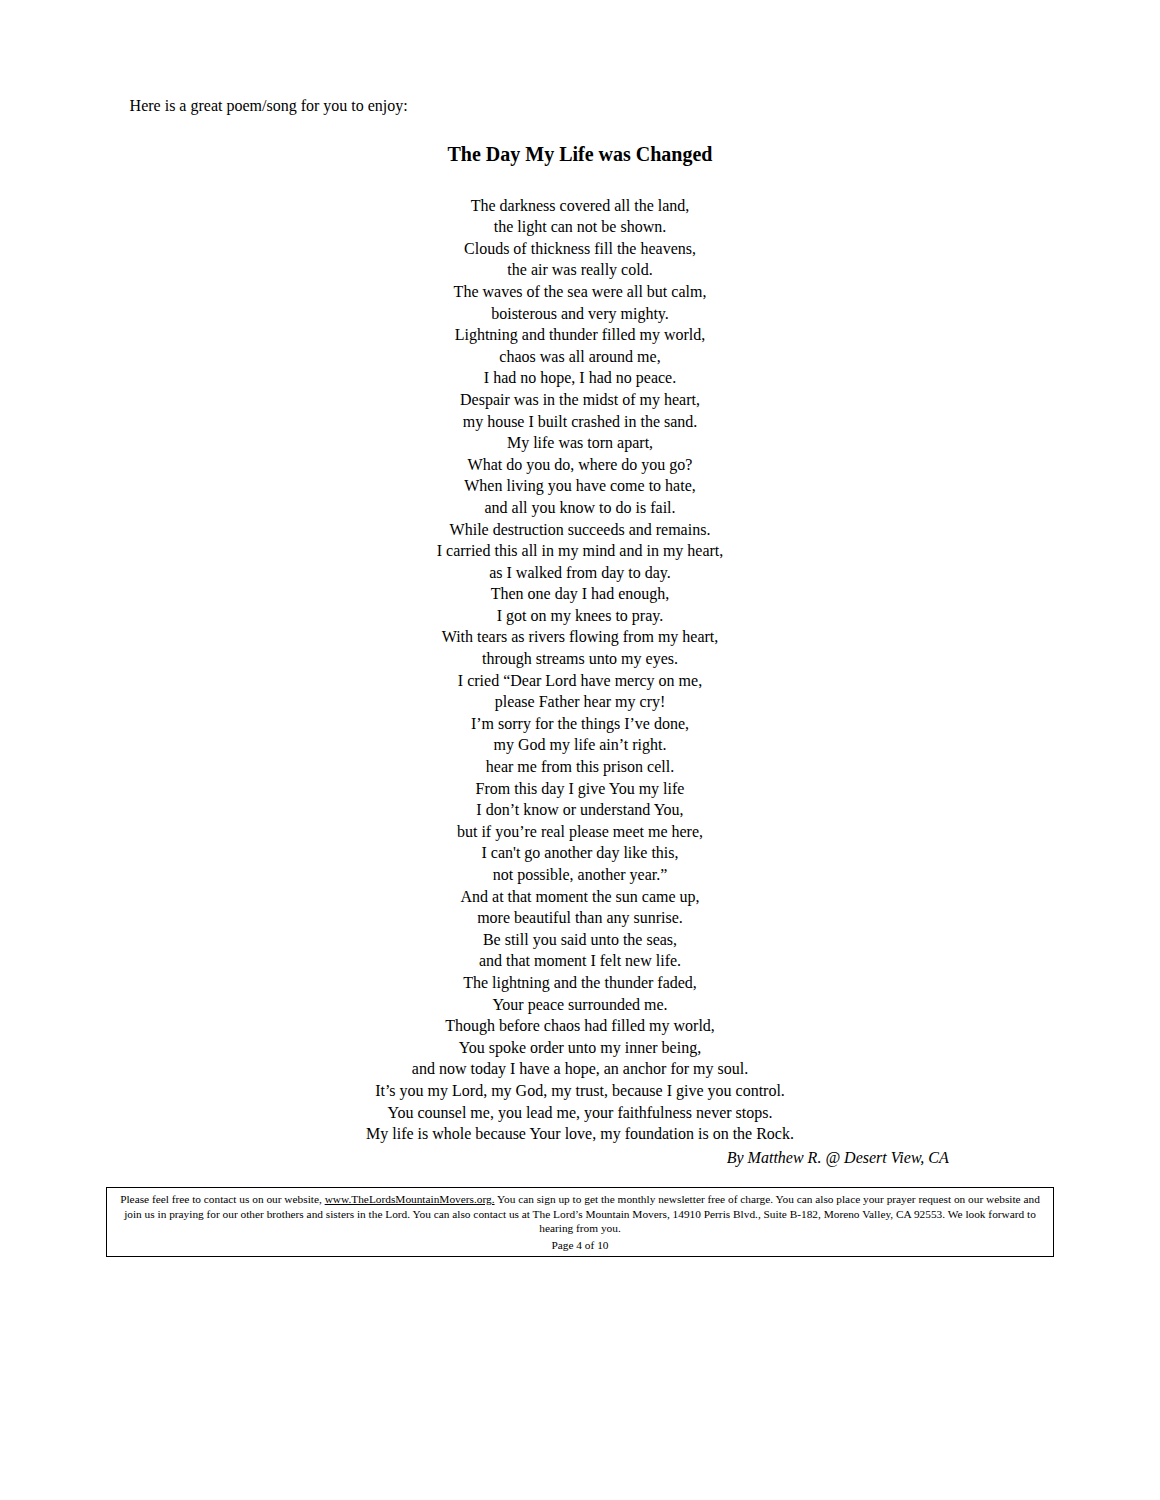Here is a great poem/song for you to enjoy:
The Day My Life was Changed
The darkness covered all the land,
the light can not be shown.
Clouds of thickness fill the heavens,
the air was really cold.
The waves of the sea were all but calm,
boisterous and very mighty.
Lightning and thunder filled my world,
chaos was all around me,
I had no hope, I had no peace.
Despair was in the midst of my heart,
my house I built crashed in the sand.
My life was torn apart,
What do you do, where do you go?
When living you have come to hate,
and all you know to do is fail.
While destruction succeeds and remains.
I carried this all in my mind and in my heart,
as I walked from day to day.
Then one day I had enough,
I got on my knees to pray.
With tears as rivers flowing from my heart,
through streams unto my eyes.
I cried “Dear Lord have mercy on me,
please Father hear my cry!
I’m sorry for the things I’ve done,
my God my life ain’t right.
hear me from this prison cell.
From this day I give You my life
I don’t know or understand You,
but if you’re real please meet me here,
I can't go another day like this,
not possible, another year.”
And at that moment the sun came up,
more beautiful than any sunrise.
Be still you said unto the seas,
and that moment I felt new life.
The lightning and the thunder faded,
Your peace surrounded me.
Though before chaos had filled my world,
You spoke order unto my inner being,
and now today I have a hope, an anchor for my soul.
It’s you my Lord, my God, my trust, because I give you control.
You counsel me, you lead me, your faithfulness never stops.
My life is whole because Your love, my foundation is on the Rock.
By Matthew R. @ Desert View, CA
Please feel free to contact us on our website, www.TheLordsMountainMovers.org. You can sign up to get the monthly newsletter free of charge. You can also place your prayer request on our website and join us in praying for our other brothers and sisters in the Lord. You can also contact us at The Lord’s Mountain Movers, 14910 Perris Blvd., Suite B-182, Moreno Valley, CA 92553. We look forward to hearing from you.
Page 4 of 10